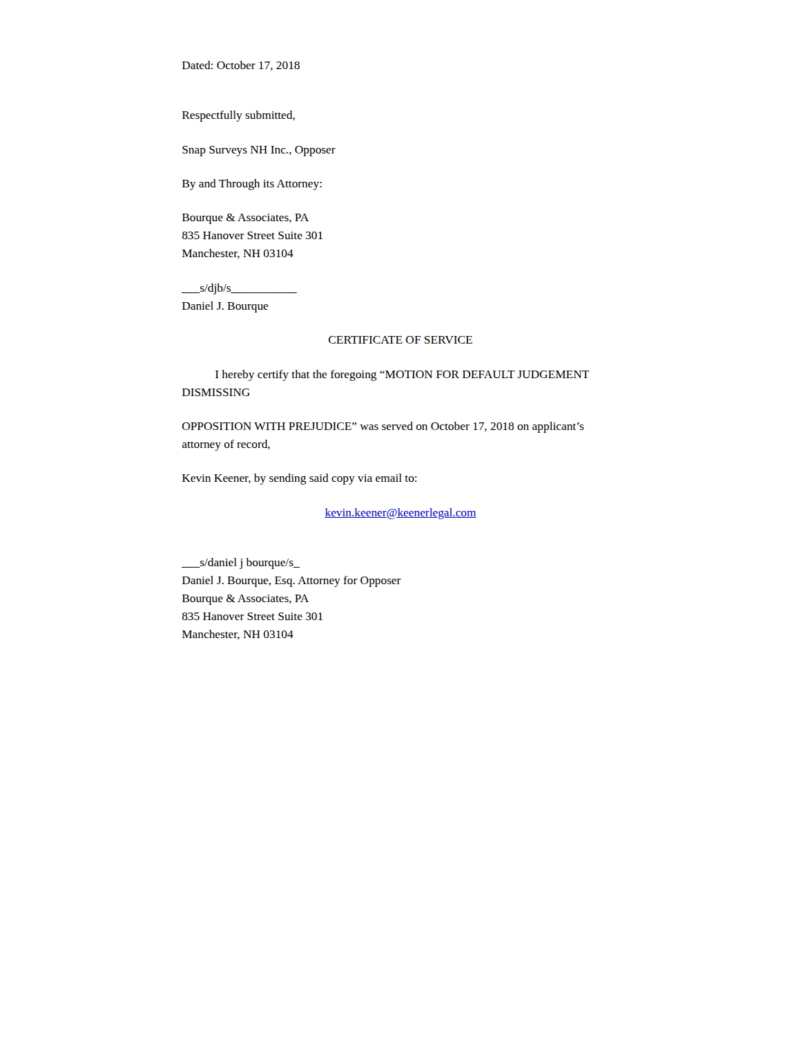Dated: October 17, 2018
Respectfully submitted,
Snap Surveys NH Inc., Opposer
By and Through its Attorney:
Bourque & Associates, PA
835 Hanover Street Suite 301
Manchester, NH 03104
___s/djb/s___________
Daniel J. Bourque
CERTIFICATE OF SERVICE
I hereby certify that the foregoing “MOTION FOR DEFAULT JUDGEMENT DISMISSING
OPPOSITION WITH PREJUDICE” was served on October 17, 2018 on applicant’s attorney of record,
Kevin Keener, by sending said copy via email to:
kevin.keener@keenerlegal.com
___s/daniel j bourque/s_
Daniel J. Bourque, Esq. Attorney for Opposer
Bourque & Associates, PA
835 Hanover Street Suite 301
Manchester, NH 03104